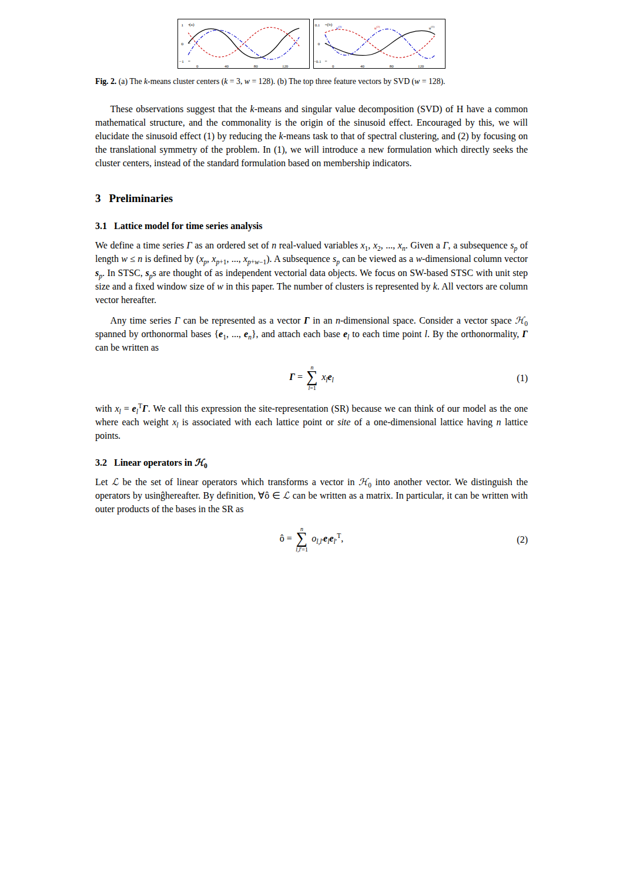1 0 −1 (a) 0 40 80 120
0.1 0 −0.1 (b) 0 40 80 120 u(3) u(2) u(1)
Fig. 2. (a) The k-means cluster centers (k = 3, w = 128). (b) The top three feature vectors by SVD (w = 128).
These observations suggest that the k-means and singular value decomposition (SVD) of H have a common mathematical structure, and the commonality is the origin of the sinusoid effect. Encouraged by this, we will elucidate the sinusoid effect (1) by reducing the k-means task to that of spectral clustering, and (2) by focusing on the translational symmetry of the problem. In (1), we will introduce a new formulation which directly seeks the cluster centers, instead of the standard formulation based on membership indicators.
3 Preliminaries
3.1 Lattice model for time series analysis
We define a time series Γ as an ordered set of n real-valued variables x1, x2, ..., xn. Given a Γ, a subsequence sp of length w ≤ n is defined by (xp, xp+1, ..., xp+w−1). A subsequence sp can be viewed as a w-dimensional column vector sp. In STSC, sps are thought of as independent vectorial data objects. We focus on SW-based STSC with unit step size and a fixed window size of w in this paper. The number of clusters is represented by k. All vectors are column vector hereafter.
Any time series Γ can be represented as a vector Γ in an n-dimensional space. Consider a vector space ℋ0 spanned by orthonormal bases {e1, ..., en}, and attach each base el to each time point l. By the orthonormality, Γ can be written as
Γ = n ∑ l=1 xlel (1)
with xl = elTΓ. We call this expression the site-representation (SR) because we can think of our model as the one where each weight xl is associated with each lattice point or site of a one-dimensional lattice having n lattice points.
3.2 Linear operators in ℋ0
Let ℒ be the set of linear operators which transforms a vector in ℋ0 into another vector. We distinguish the operators by usinĝhereafter. By definition, ∀ô ∈ ℒ can be written as a matrix. In particular, it can be written with outer products of the bases in the SR as
ô = n ∑ l,l′=1 ol,l′elel′T, (2)